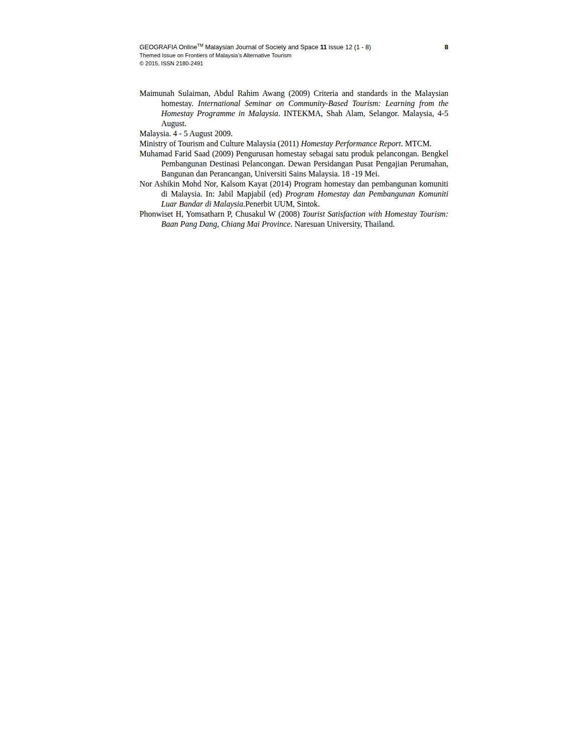8
GEOGRAFIA OnlineTM Malaysian Journal of Society and Space 11 issue 12 (1 - 8)
Themed Issue on Frontiers of Malaysia’s Alternative Tourism
© 2015, ISSN 2180-2491
Maimunah Sulaiman, Abdul Rahim Awang (2009) Criteria and standards in the Malaysian homestay. International Seminar on Community-Based Tourism: Learning from the Homestay Programme in Malaysia. INTEKMA, Shah Alam, Selangor. Malaysia, 4-5 August.
Malaysia. 4 - 5 August 2009.
Ministry of Tourism and Culture Malaysia (2011) Homestay Performance Report. MTCM.
Muhamad Farid Saad (2009) Pengurusan homestay sebagai satu produk pelancongan. Bengkel Pembangunan Destinasi Pelancongan. Dewan Persidangan Pusat Pengajian Perumahan, Bangunan dan Perancangan, Universiti Sains Malaysia. 18 -19 Mei.
Nor Ashikin Mohd Nor, Kalsom Kayat (2014) Program homestay dan pembangunan komuniti di Malaysia. In: Jabil Mapjabil (ed) Program Homestay dan Pembangunan Komuniti Luar Bandar di Malaysia.Penerbit UUM, Sintok.
Phonwiset H, Yomsatharn P, Chusakul W (2008) Tourist Satisfaction with Homestay Tourism: Baan Pang Dang, Chiang Mai Province. Naresuan University, Thailand.